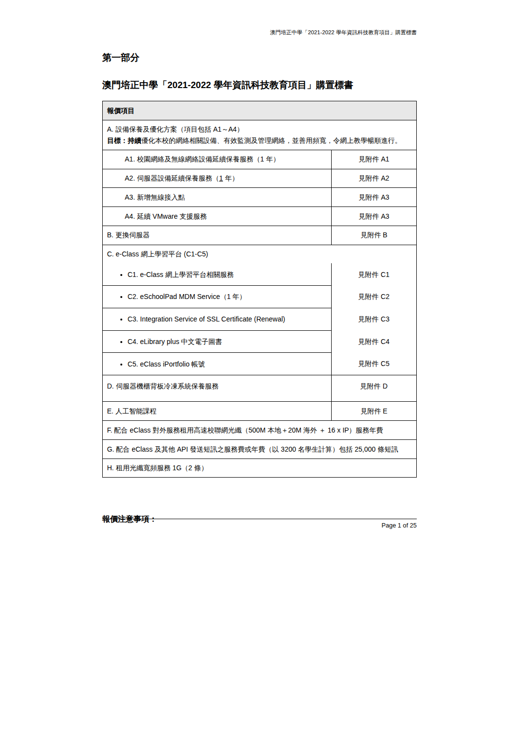澳門培正中學「2021-2022 學年資訊科技教育項目」購置標書
第一部分
澳門培正中學「2021-2022 學年資訊科技教育項目」購置標書
| 報價項目 |
| A. 設備保養及優化方案（項目包括 A1～A4） 目標：持續 優化本校的網絡相關設備、有效監測及管理網絡，並善用頻寬，令網上教學暢順進行。 |
| A1. 校園網絡及無線網絡設備延續保養服務（1 年） | 見附件 A1 |
| A2. 伺服器設備延續保養服務（ 1 年） | 見附件 A2 |
| A3. 新增無線接入點 | 見附件 A3 |
| A4. 延續 VMware 支援服務 | 見附件 A3 |
| B. 更換伺服器 | 見附件 B |
| C. e-Class 網上學習平台 (C1-C5) |
| C1. e-Class 網上學習平台相關服務 | 見附件 C1 |
| C2. eSchoolPad MDM Service（1 年） | 見附件 C2 |
| C3. Integration Service of SSL Certificate (Renewal) | 見附件 C3 |
| C4. eLibrary plus 中文電子圖書 | 見附件 C4 |
| C5. eClass iPortfolio 帳號 | 見附件 C5 |
| D. 伺服器機櫃背板冷凍系統保養服務 | 見附件 D |
| E. 人工智能課程 | 見附件 E |
| F. 配合 eClass 對外服務租用高速校聯網光纖（500M 本地＋20M 海外 ＋ 16 x IP）服務年費 |
| G. 配合 eClass 及其他 API 發送短訊之服務費或年費（以 3200 名學生計算）包括 25,000 條短訊 |
| H. 租用光纖寬頻服務 1G（2 條） |
報價注意事項：
Page 1 of 25